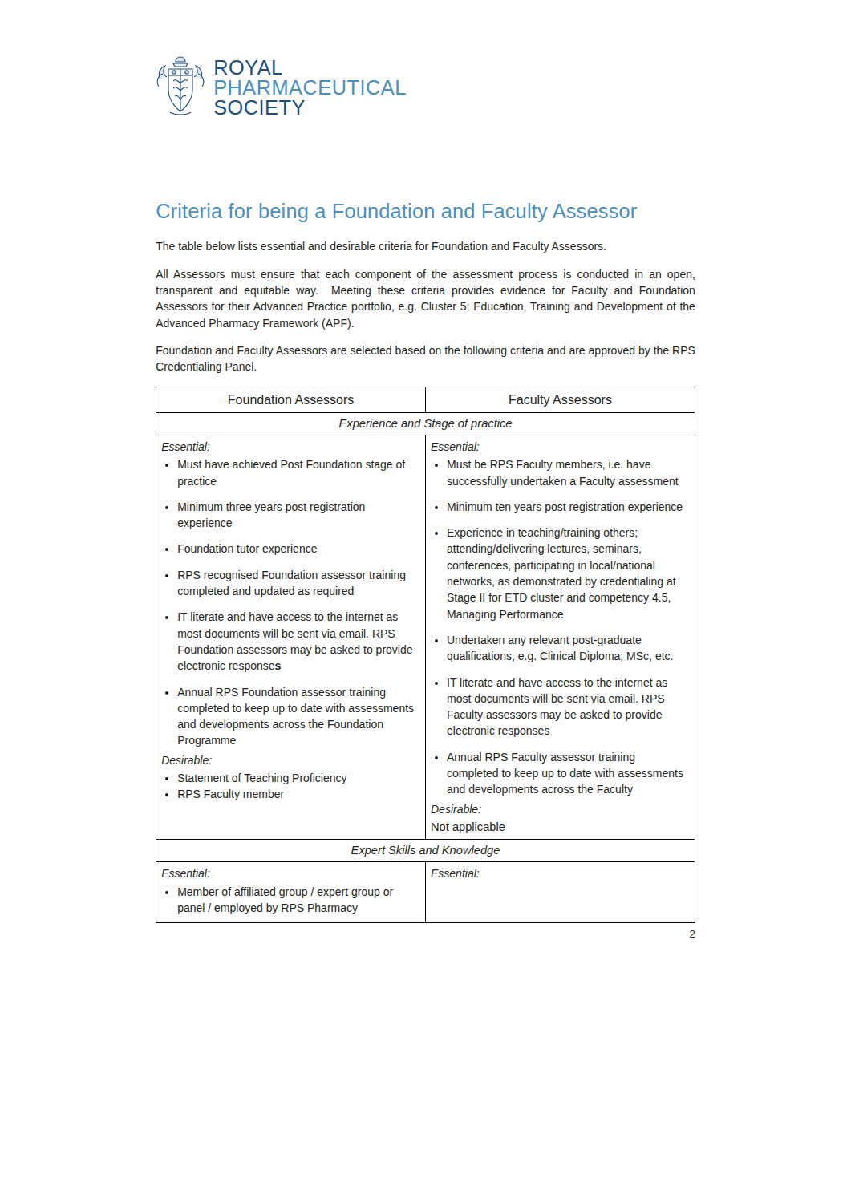ROYAL PHARMACEUTICAL SOCIETY
Criteria for being a Foundation and Faculty Assessor
The table below lists essential and desirable criteria for Foundation and Faculty Assessors.
All Assessors must ensure that each component of the assessment process is conducted in an open, transparent and equitable way. Meeting these criteria provides evidence for Faculty and Foundation Assessors for their Advanced Practice portfolio, e.g. Cluster 5; Education, Training and Development of the Advanced Pharmacy Framework (APF).
Foundation and Faculty Assessors are selected based on the following criteria and are approved by the RPS Credentialing Panel.
| Foundation Assessors | Faculty Assessors |
| --- | --- |
| Experience and Stage of practice |
| Essential: Must have achieved Post Foundation stage of practice Minimum three years post registration experience Foundation tutor experience RPS recognised Foundation assessor training completed and updated as required IT literate and have access to the internet as most documents will be sent via email. RPS Foundation assessors may be asked to provide electronic response s Annual RPS Foundation assessor training completed to keep up to date with assessments and developments across the Foundation Programme Desirable: Statement of Teaching Proficiency RPS Faculty member | Essential: Must be RPS Faculty members, i.e. have successfully undertaken a Faculty assessment Minimum ten years post registration experience Experience in teaching/training others; attending/delivering lectures, seminars, conferences, participating in local/national networks, as demonstrated by credentialing at Stage II for ETD cluster and competency 4.5, Managing Performance Undertaken any relevant post-graduate qualifications, e.g. Clinical Diploma; MSc, etc. IT literate and have access to the internet as most documents will be sent via email. RPS Faculty assessors may be asked to provide electronic responses Annual RPS Faculty assessor training completed to keep up to date with assessments and developments across the Faculty Desirable: Not applicable |
| Expert Skills and Knowledge |
| Essential: Member of affiliated group / expert group or panel / employed by RPS Pharmacy | Essential: |
2